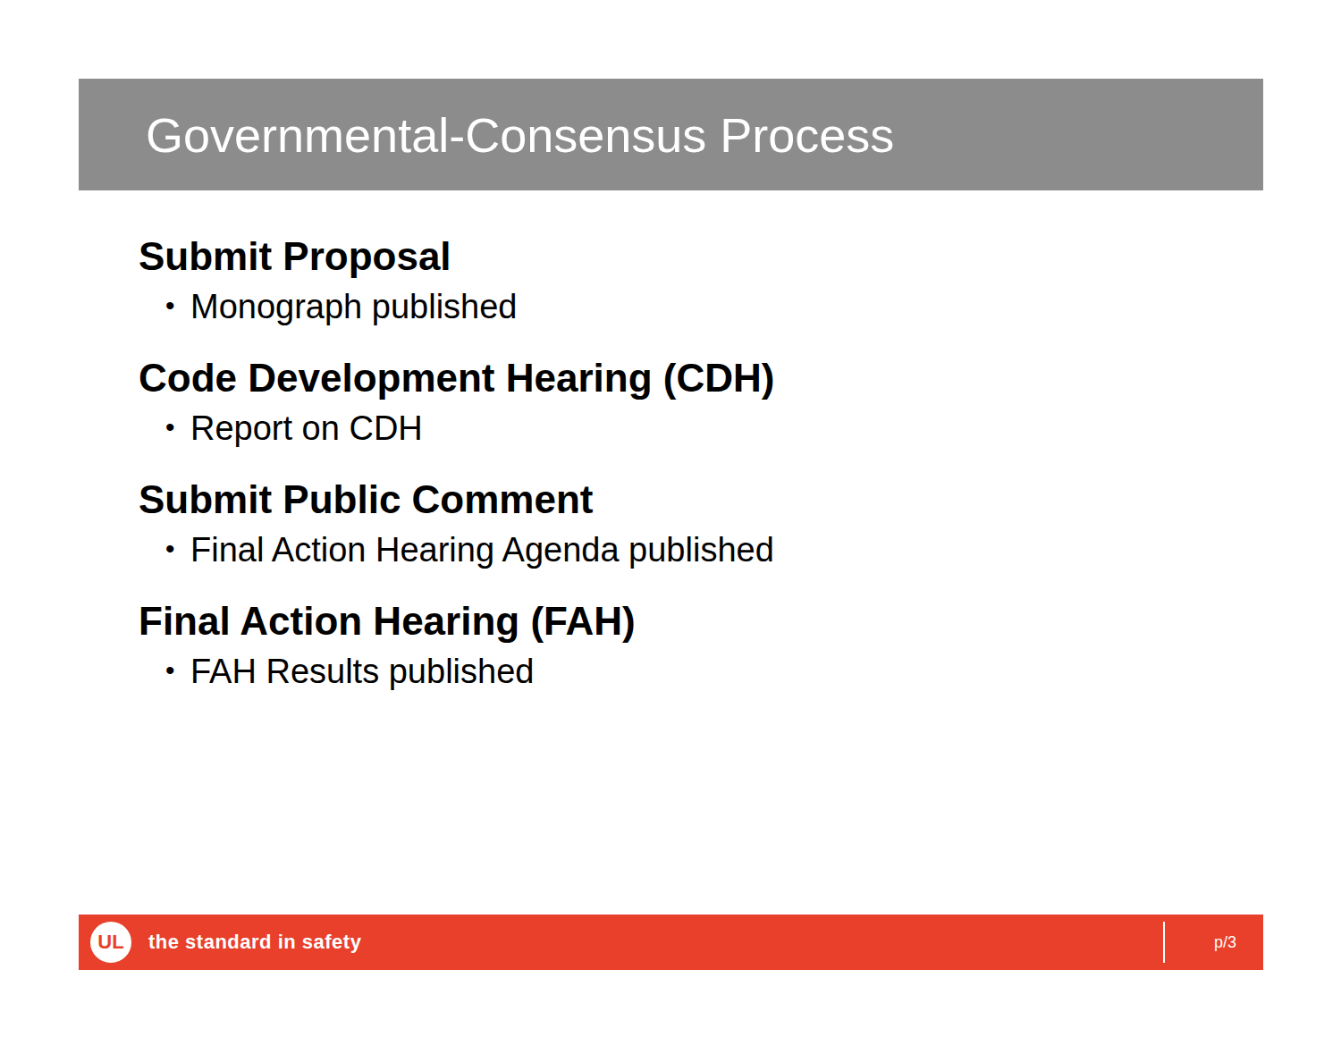Governmental-Consensus Process
Submit Proposal
Monograph published
Code Development Hearing (CDH)
Report on CDH
Submit Public Comment
Final Action Hearing Agenda published
Final Action Hearing (FAH)
FAH Results published
UL
the standard in safety
p/3